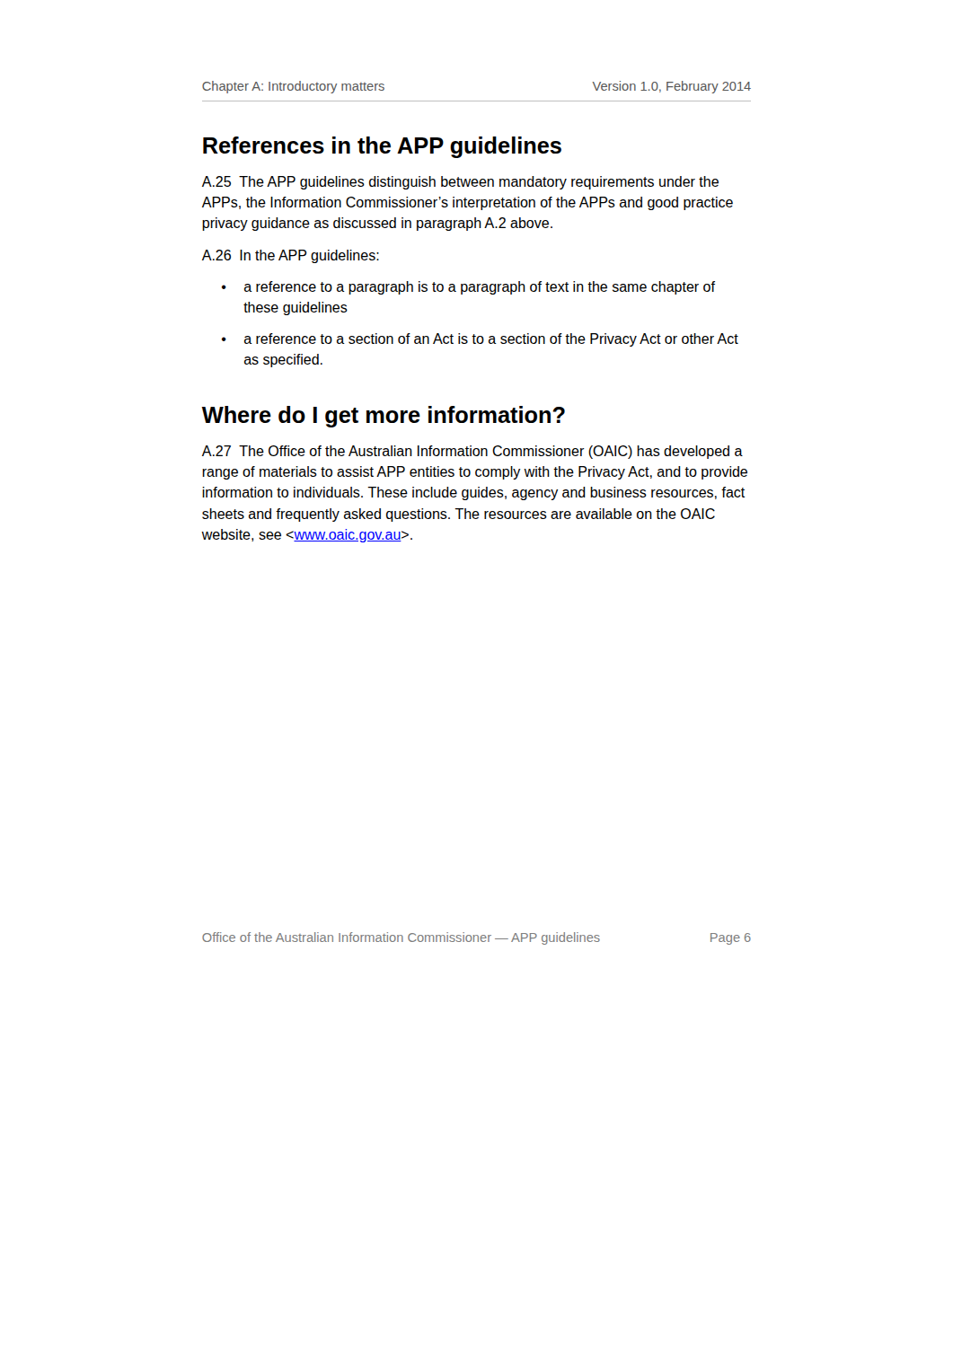Chapter A: Introductory matters
Version 1.0, February 2014
References in the APP guidelines
A.25 The APP guidelines distinguish between mandatory requirements under the APPs, the Information Commissioner’s interpretation of the APPs and good practice privacy guidance as discussed in paragraph A.2 above.
A.26 In the APP guidelines:
a reference to a paragraph is to a paragraph of text in the same chapter of these guidelines
a reference to a section of an Act is to a section of the Privacy Act or other Act as specified.
Where do I get more information?
A.27 The Office of the Australian Information Commissioner (OAIC) has developed a range of materials to assist APP entities to comply with the Privacy Act, and to provide information to individuals. These include guides, agency and business resources, fact sheets and frequently asked questions. The resources are available on the OAIC website, see <www.oaic.gov.au>.
Office of the Australian Information Commissioner — APP guidelines
Page 6